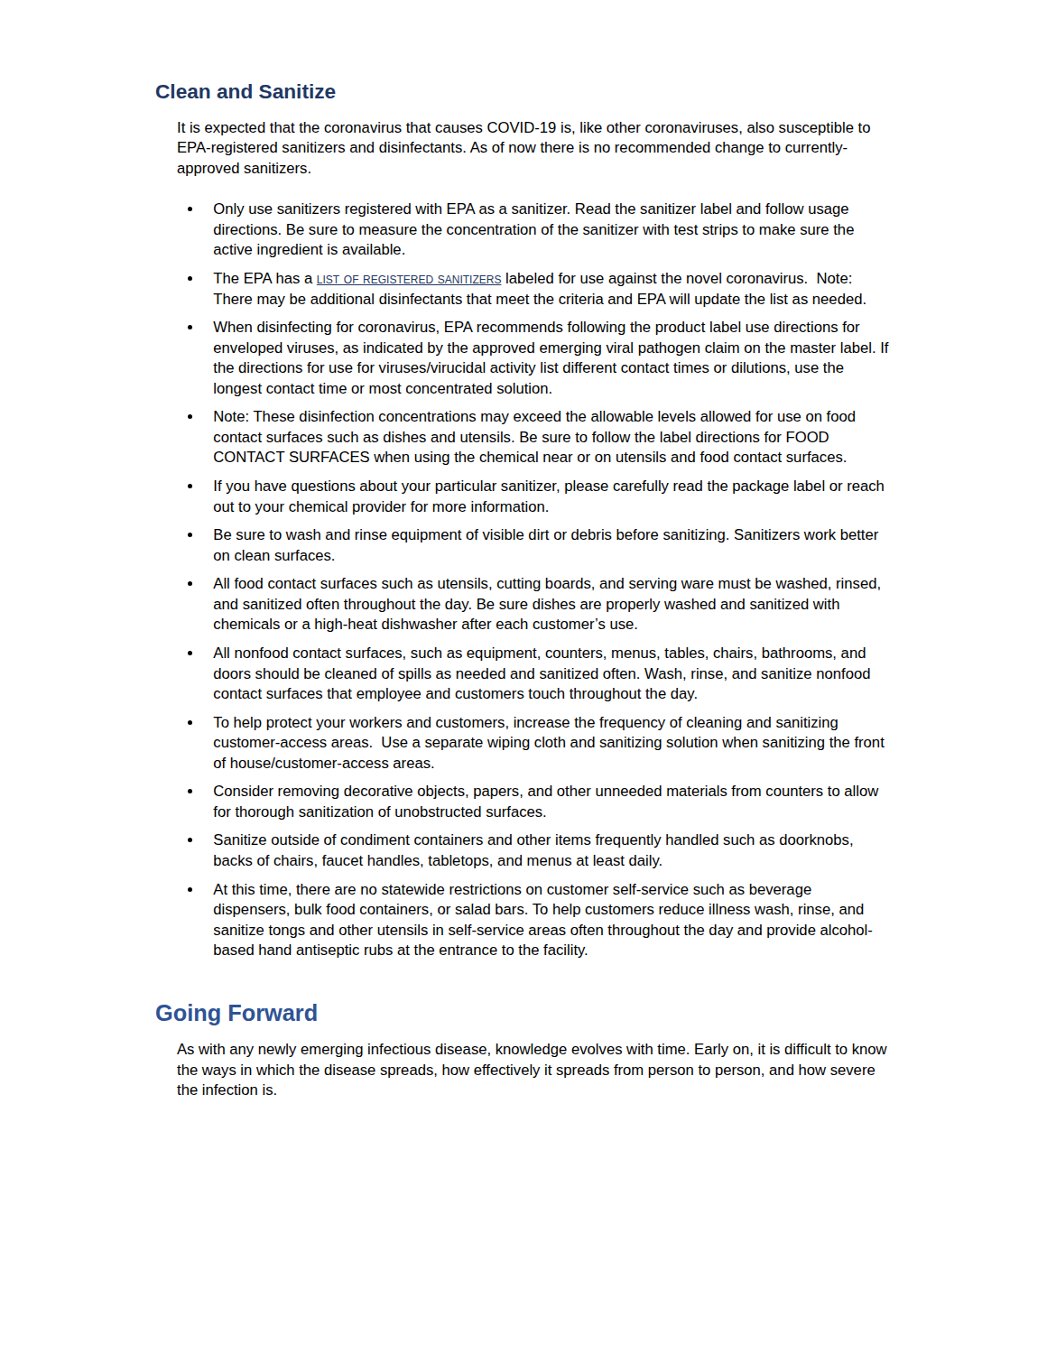Clean and Sanitize
It is expected that the coronavirus that causes COVID-19 is, like other coronaviruses, also susceptible to EPA-registered sanitizers and disinfectants. As of now there is no recommended change to currently-approved sanitizers.
Only use sanitizers registered with EPA as a sanitizer. Read the sanitizer label and follow usage directions. Be sure to measure the concentration of the sanitizer with test strips to make sure the active ingredient is available.
The EPA has a list of registered sanitizers labeled for use against the novel coronavirus. Note: There may be additional disinfectants that meet the criteria and EPA will update the list as needed.
When disinfecting for coronavirus, EPA recommends following the product label use directions for enveloped viruses, as indicated by the approved emerging viral pathogen claim on the master label. If the directions for use for viruses/virucidal activity list different contact times or dilutions, use the longest contact time or most concentrated solution.
Note: These disinfection concentrations may exceed the allowable levels allowed for use on food contact surfaces such as dishes and utensils. Be sure to follow the label directions for FOOD CONTACT SURFACES when using the chemical near or on utensils and food contact surfaces.
If you have questions about your particular sanitizer, please carefully read the package label or reach out to your chemical provider for more information.
Be sure to wash and rinse equipment of visible dirt or debris before sanitizing. Sanitizers work better on clean surfaces.
All food contact surfaces such as utensils, cutting boards, and serving ware must be washed, rinsed, and sanitized often throughout the day. Be sure dishes are properly washed and sanitized with chemicals or a high-heat dishwasher after each customer’s use.
All nonfood contact surfaces, such as equipment, counters, menus, tables, chairs, bathrooms, and doors should be cleaned of spills as needed and sanitized often. Wash, rinse, and sanitize nonfood contact surfaces that employee and customers touch throughout the day.
To help protect your workers and customers, increase the frequency of cleaning and sanitizing customer-access areas. Use a separate wiping cloth and sanitizing solution when sanitizing the front of house/customer-access areas.
Consider removing decorative objects, papers, and other unneeded materials from counters to allow for thorough sanitization of unobstructed surfaces.
Sanitize outside of condiment containers and other items frequently handled such as doorknobs, backs of chairs, faucet handles, tabletops, and menus at least daily.
At this time, there are no statewide restrictions on customer self-service such as beverage dispensers, bulk food containers, or salad bars. To help customers reduce illness wash, rinse, and sanitize tongs and other utensils in self-service areas often throughout the day and provide alcohol-based hand antiseptic rubs at the entrance to the facility.
Going Forward
As with any newly emerging infectious disease, knowledge evolves with time. Early on, it is difficult to know the ways in which the disease spreads, how effectively it spreads from person to person, and how severe the infection is.